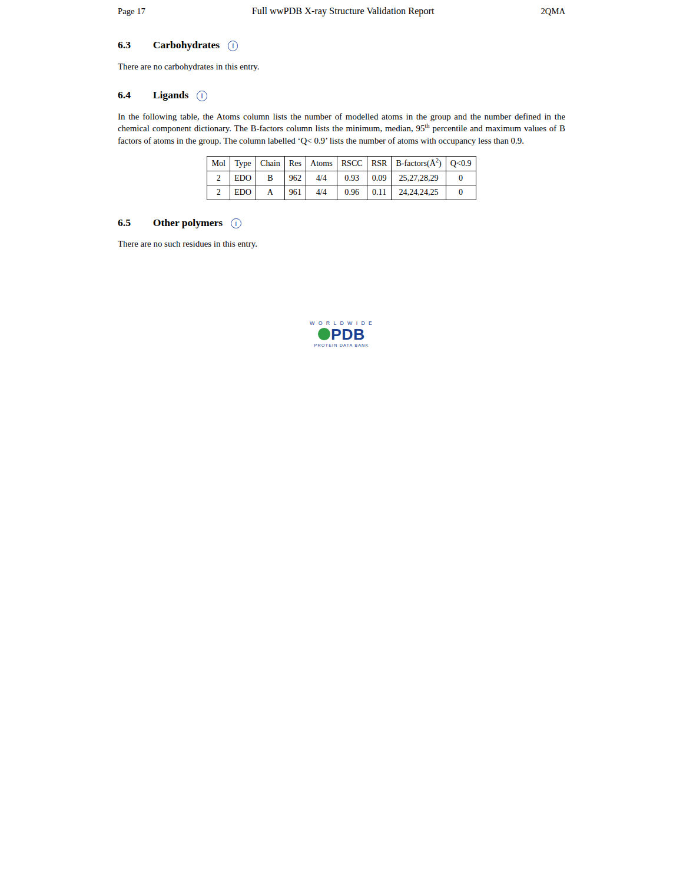Page 17
Full wwPDB X-ray Structure Validation Report
2QMA
6.3 Carbohydrates i
There are no carbohydrates in this entry.
6.4 Ligands i
In the following table, the Atoms column lists the number of modelled atoms in the group and the number defined in the chemical component dictionary. The B-factors column lists the minimum, median, 95th percentile and maximum values of B factors of atoms in the group. The column labelled ‘Q< 0.9’ lists the number of atoms with occupancy less than 0.9.
| Mol | Type | Chain | Res | Atoms | RSCC | RSR | B-factors(Å 2 ) | Q<0.9 |
| --- | --- | --- | --- | --- | --- | --- | --- | --- |
| 2 | EDO | B | 962 | 4/4 | 0.93 | 0.09 | 25,27,28,29 | 0 |
| 2 | EDO | A | 961 | 4/4 | 0.96 | 0.11 | 24,24,24,25 | 0 |
6.5 Other polymers i
There are no such residues in this entry.
W O R L D W I D E PDB PROTEIN DATA BANK